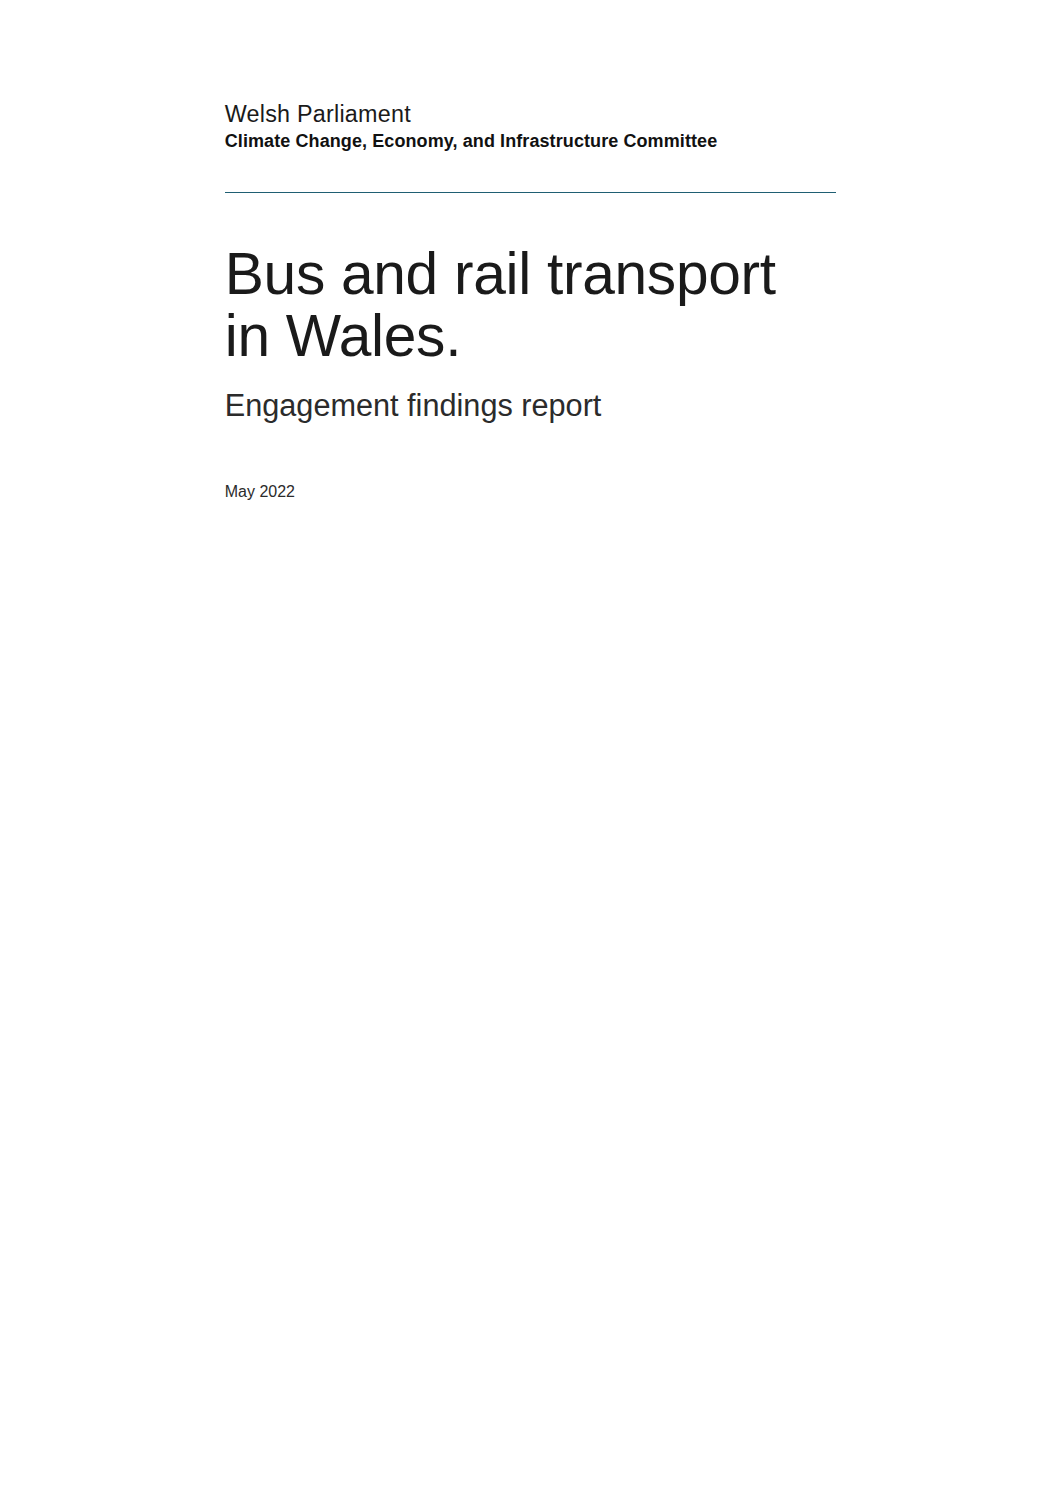Welsh Parliament
Climate Change, Economy, and Infrastructure Committee
Bus and rail transport in Wales.
Engagement findings report
May 2022